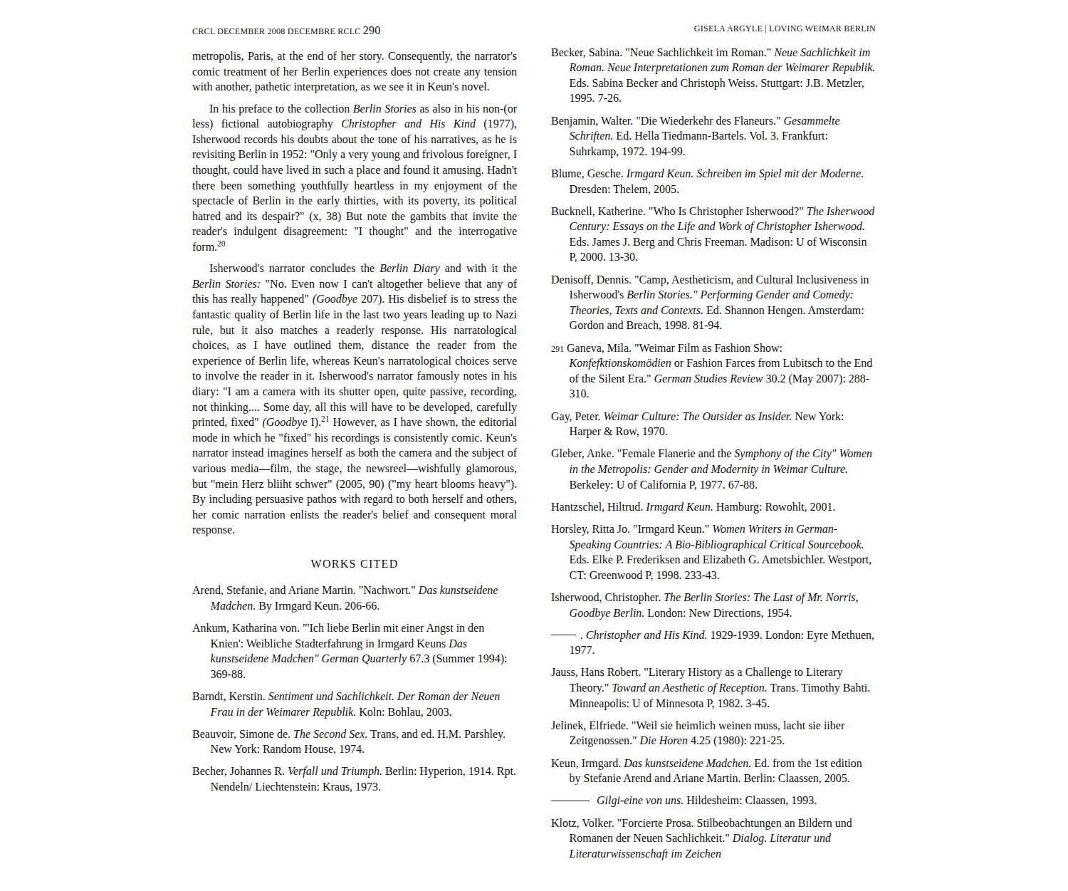CRCL December 2008 Decembre RCLC 290
metropolis, Paris, at the end of her story. Consequently, the narrator's comic treatment of her Berlin experiences does not create any tension with another, pathetic interpretation, as we see it in Keun's novel.
In his preface to the collection Berlin Stories as also in his non-(or less) fictional autobiography Christopher and His Kind (1977), Isherwood records his doubts about the tone of his narratives, as he is revisiting Berlin in 1952: "Only a very young and frivolous foreigner, I thought, could have lived in such a place and found it amusing. Hadn't there been something youthfully heartless in my enjoyment of the spectacle of Berlin in the early thirties, with its poverty, its political hatred and its despair?" (x, 38) But note the gambits that invite the reader's indulgent disagreement: "I thought" and the interrogative form.20
Isherwood's narrator concludes the Berlin Diary and with it the Berlin Stories: "No. Even now I can't altogether believe that any of this has really happened" (Goodbye 207). His disbelief is to stress the fantastic quality of Berlin life in the last two years leading up to Nazi rule, but it also matches a readerly response. His narratological choices, as I have outlined them, distance the reader from the experience of Berlin life, whereas Keun's narratological choices serve to involve the reader in it. Isherwood's narrator famously notes in his diary: "I am a camera with its shutter open, quite passive, recording, not thinking.... Some day, all this will have to be developed, carefully printed, fixed" (Goodbye I).21 However, as I have shown, the editorial mode in which he "fixed" his recordings is consistently comic. Keun's narrator instead imagines herself as both the camera and the subject of various media—film, the stage, the newsreel—wishfully glamorous, but "mein Herz bliiht schwer" (2005, 90) ("my heart blooms heavy"). By including persuasive pathos with regard to both herself and others, her comic narration enlists the reader's belief and consequent moral response.
WORKS CITED
Arend, Stefanie, and Ariane Martin. "Nachwort." Das kunstseidene Madchen. By Irmgard Keun. 206-66.
Ankum, Katharina von. "'Ich liebe Berlin mit einer Angst in den Knien': Weibliche Stadterfahrung in Irmgard Keuns Das kunstseidene Madchen" German Quarterly 67.3 (Summer 1994): 369-88.
Barndt, Kerstin. Sentiment und Sachlichkeit. Der Roman der Neuen Frau in der Weimarer Republik. Koln: Bohlau, 2003.
Beauvoir, Simone de. The Second Sex. Trans, and ed. H.M. Parshley. New York: Random House, 1974.
Becher, Johannes R. Verfall und Triumph. Berlin: Hyperion, 1914. Rpt. Nendeln/ Liechtenstein: Kraus, 1973.
GISELA ARGYLE | LOVING WEIMAR BERLIN
Becker, Sabina. "Neue Sachlichkeit im Roman." Neue Sachlichkeit im Roman. Neue Interpretationen zum Roman der Weimarer Republik. Eds. Sabina Becker and Christoph Weiss. Stuttgart: J.B. Metzler, 1995. 7-26.
Benjamin, Walter. "Die Wiederkehr des Flaneurs." Gesammelte Schriften. Ed. Hella Tiedmann-Bartels. Vol. 3. Frankfurt: Suhrkamp, 1972. 194-99.
Blume, Gesche. Irmgard Keun. Schreiben im Spiel mit der Moderne. Dresden: Thelem, 2005.
Bucknell, Katherine. "Who Is Christopher Isherwood?" The Isherwood Century: Essays on the Life and Work of Christopher Isherwood. Eds. James J. Berg and Chris Freeman. Madison: U of Wisconsin P, 2000. 13-30.
Denisoff, Dennis. "Camp, Aestheticism, and Cultural Inclusiveness in Isherwood's Berlin Stories." Performing Gender and Comedy: Theories, Texts and Contexts. Ed. Shannon Hengen. Amsterdam: Gordon and Breach, 1998. 81-94.
291 Ganeva, Mila. "Weimar Film as Fashion Show: Konfefktionskomödien or Fashion Farces from Lubitsch to the End of the Silent Era." German Studies Review 30.2 (May 2007): 288-310.
Gay, Peter. Weimar Culture: The Outsider as Insider. New York: Harper & Row, 1970.
Gleber, Anke. "Female Flanerie and the Symphony of the City" Women in the Metropolis: Gender and Modernity in Weimar Culture. Berkeley: U of California P, 1977. 67-88.
Hantzschel, Hiltrud. Irmgard Keun. Hamburg: Rowohlt, 2001.
Horsley, Ritta Jo. "Irmgard Keun." Women Writers in German-Speaking Countries: A Bio-Bibliographical Critical Sourcebook. Eds. Elke P. Frederiksen and Elizabeth G. Ametsbichler. Westport, CT: Greenwood P, 1998. 233-43.
Isherwood, Christopher. The Berlin Stories: The Last of Mr. Norris, Goodbye Berlin. London: New Directions, 1954.
. Christopher and His Kind. 1929-1939. London: Eyre Methuen, 1977.
Jauss, Hans Robert. "Literary History as a Challenge to Literary Theory." Toward an Aesthetic of Reception. Trans. Timothy Bahti. Minneapolis: U of Minnesota P, 1982. 3-45.
Jelinek, Elfriede. "Weil sie heimlich weinen muss, lacht sie iiber Zeitgenossen." Die Horen 4.25 (1980): 221-25.
Keun, Irmgard. Das kunstseidene Madchen. Ed. from the 1st edition by Stefanie Arend and Ariane Martin. Berlin: Claassen, 2005.
Gilgi-eine von uns. Hildesheim: Claassen, 1993.
Klotz, Volker. "Forcierte Prosa. Stilbeobachtungen an Bildern und Romanen der Neuen Sachlichkeit." Dialog. Literatur und Literaturwissenschaft im Zeichen